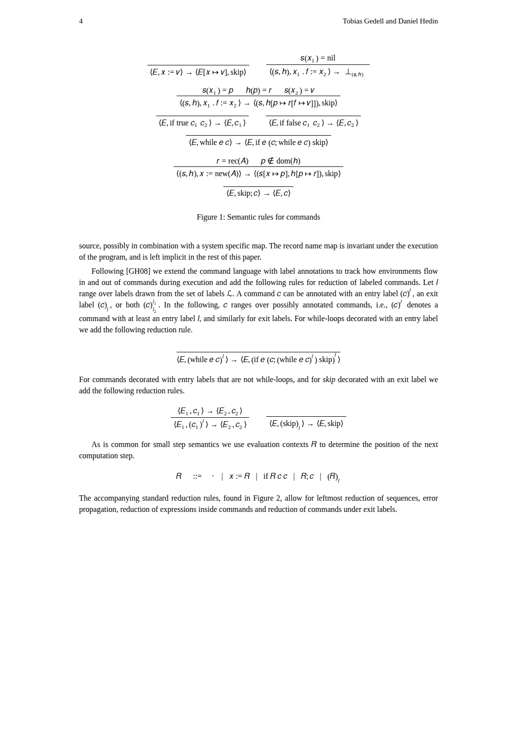4 Tobias Gedell and Daniel Hedin
⟨E,x:=v⟩ → ⟨E[x↦v],skip⟩
s(x1) =nil
⟨(s,h), x1.f:=x2 ⟩→ ⊥(s,h)
s(x1)=p h(p)=r s(x2)=v
⟨(s,h), x1.f:=x2 ⟩→ ⟨(s,h[p↦r[f↦v]]),skip⟩
⟨E,iftruec1c2⟩ → ⟨E,c1⟩
⟨E,iffalsec1c2⟩ → ⟨E,c2⟩
⟨E,whileec⟩ → ⟨E,ife(c;whileec)skip⟩
r=rec(A) p∉dom(h)
⟨(s,h),x:=new(A)⟩ → ⟨(s[x↦p],h[p↦r]),skip⟩
⟨E,skip;c⟩ → ⟨E,c⟩
Figure 1: Semantic rules for commands
source, possibly in combination with a system specific map. The record name map is invariant under the execution of the program, and is left implicit in the rest of this paper.
Following [GH08] we extend the command language with label annotations to track how environments flow in and out of commands during execution and add the following rules for reduction of labeled commands. Let l range over labels drawn from the set of labels ℒ. A command c can be annotated with an entry label (c)l, an exit label (c)l, or both (c)l2l1. In the following, c ranges over possibly annotated commands, i.e., (c)l denotes a command with at least an entry label l, and similarly for exit labels. For while-loops decorated with an entry label we add the following reduction rule.
⟨E,(whileec)l⟩ → ⟨E,(ife(c;(whileec)l)skip)l⟩
For commands decorated with entry labels that are not while-loops, and for skip decorated with an exit label we add the following reduction rules.
⟨E1,c1⟩ → ⟨E2,c2⟩
⟨E1,(c1)l⟩ → ⟨E2,c2⟩
⟨E,(skip)l⟩ → ⟨E,skip⟩
As is common for small step semantics we use evaluation contexts R to determine the position of the next computation step.
R ::= · | x:=R | ifRcc | R;c | (R)l
The accompanying standard reduction rules, found in Figure 2, allow for leftmost reduction of sequences, error propagation, reduction of expressions inside commands and reduction of commands under exit labels.